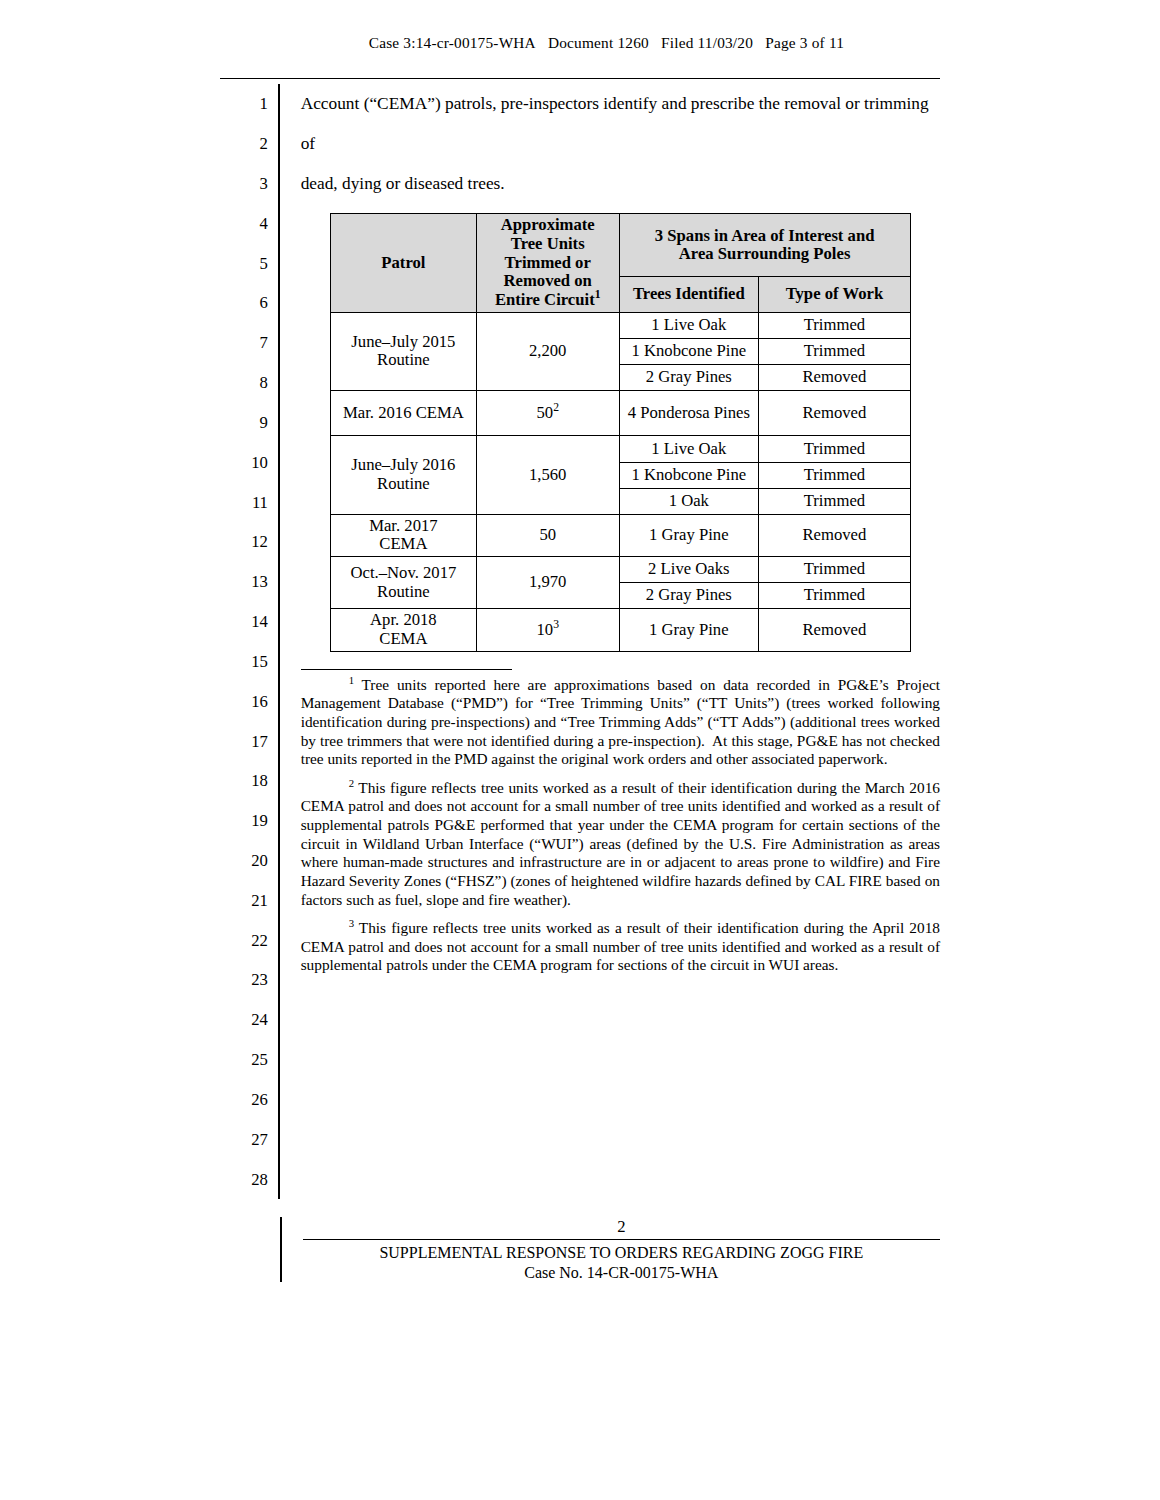Case 3:14-cr-00175-WHA Document 1260 Filed 11/03/20 Page 3 of 11
1 2 3 4 5 6 7 8 9 10 11 12 13 14 15 16 17 18 19 20 21 22 23 24 25 26 27 28
Account (“CEMA”) patrols, pre-inspectors identify and prescribe the removal or trimming of
dead, dying or diseased trees.
| Patrol | Approximate Tree Units Trimmed or Removed on Entire Circuit 1 | 3 Spans in Area of Interest and Area Surrounding Poles |
| --- | --- | --- |
| Trees Identified | Type of Work |
| June–July 2015 Routine | 2,200 | 1 Live Oak | Trimmed |
| 1 Knobcone Pine | Trimmed |
| 2 Gray Pines | Removed |
| Mar. 2016 CEMA | 50 2 | 4 Ponderosa Pines | Removed |
| June–July 2016 Routine | 1,560 | 1 Live Oak | Trimmed |
| 1 Knobcone Pine | Trimmed |
| 1 Oak | Trimmed |
| Mar. 2017 CEMA | 50 | 1 Gray Pine | Removed |
| Oct.–Nov. 2017 Routine | 1,970 | 2 Live Oaks | Trimmed |
| 2 Gray Pines | Trimmed |
| Apr. 2018 CEMA | 10 3 | 1 Gray Pine | Removed |
1 Tree units reported here are approximations based on data recorded in PG&E’s Project Management Database (“PMD”) for “Tree Trimming Units” (“TT Units”) (trees worked following identification during pre-inspections) and “Tree Trimming Adds” (“TT Adds”) (additional trees worked by tree trimmers that were not identified during a pre-inspection). At this stage, PG&E has not checked tree units reported in the PMD against the original work orders and other associated paperwork.
2 This figure reflects tree units worked as a result of their identification during the March 2016 CEMA patrol and does not account for a small number of tree units identified and worked as a result of supplemental patrols PG&E performed that year under the CEMA program for certain sections of the circuit in Wildland Urban Interface (“WUI”) areas (defined by the U.S. Fire Administration as areas where human-made structures and infrastructure are in or adjacent to areas prone to wildfire) and Fire Hazard Severity Zones (“FHSZ”) (zones of heightened wildfire hazards defined by CAL FIRE based on factors such as fuel, slope and fire weather).
3 This figure reflects tree units worked as a result of their identification during the April 2018 CEMA patrol and does not account for a small number of tree units identified and worked as a result of supplemental patrols under the CEMA program for sections of the circuit in WUI areas.
2
SUPPLEMENTAL RESPONSE TO ORDERS REGARDING ZOGG FIRE
Case No. 14-CR-00175-WHA